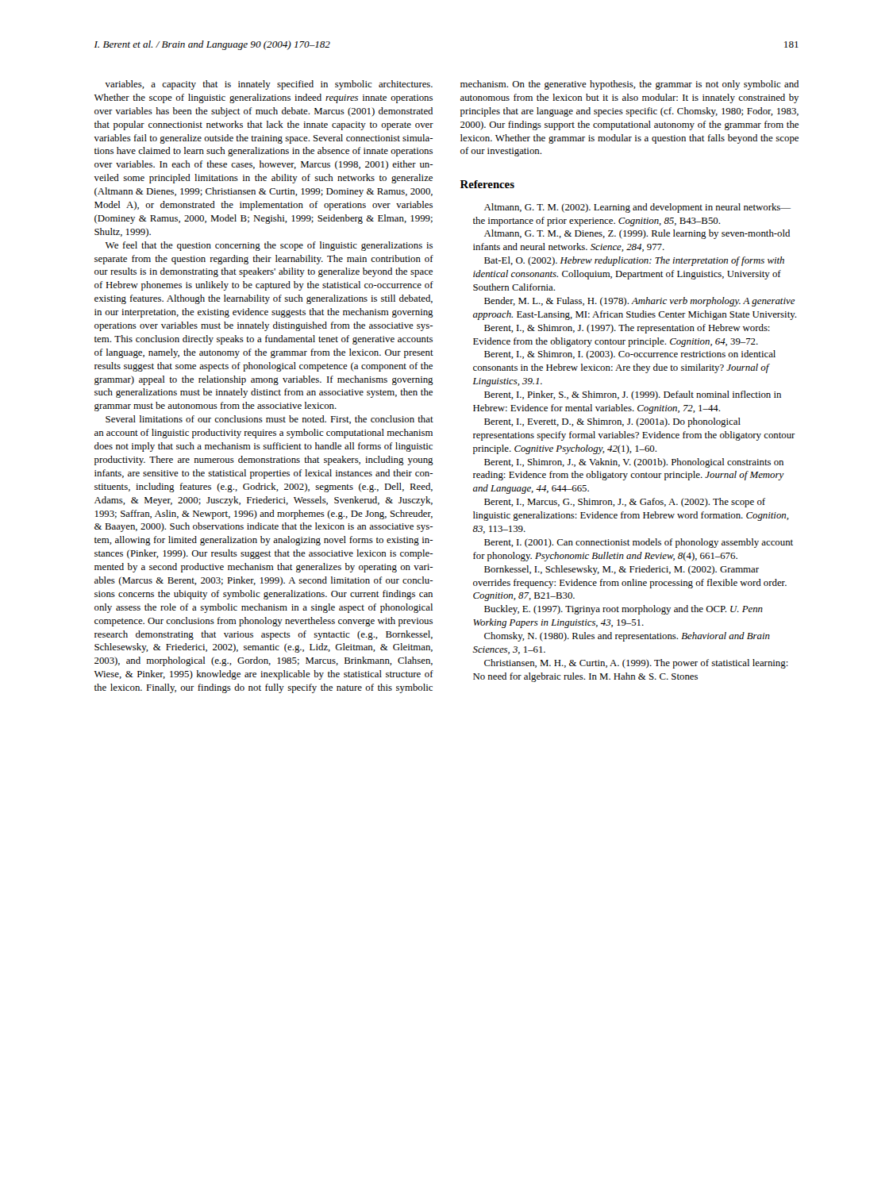I. Berent et al. / Brain and Language 90 (2004) 170–182 181
variables, a capacity that is innately specified in symbolic architectures. Whether the scope of linguistic generalizations indeed requires innate operations over variables has been the subject of much debate. Marcus (2001) demonstrated that popular connectionist networks that lack the innate capacity to operate over variables fail to generalize outside the training space. Several connectionist simulations have claimed to learn such generalizations in the absence of innate operations over variables. In each of these cases, however, Marcus (1998, 2001) either unveiled some principled limitations in the ability of such networks to generalize (Altmann & Dienes, 1999; Christiansen & Curtin, 1999; Dominey & Ramus, 2000, Model A), or demonstrated the implementation of operations over variables (Dominey & Ramus, 2000, Model B; Negishi, 1999; Seidenberg & Elman, 1999; Shultz, 1999).
We feel that the question concerning the scope of linguistic generalizations is separate from the question regarding their learnability. The main contribution of our results is in demonstrating that speakers' ability to generalize beyond the space of Hebrew phonemes is unlikely to be captured by the statistical co-occurrence of existing features. Although the learnability of such generalizations is still debated, in our interpretation, the existing evidence suggests that the mechanism governing operations over variables must be innately distinguished from the associative system. This conclusion directly speaks to a fundamental tenet of generative accounts of language, namely, the autonomy of the grammar from the lexicon. Our present results suggest that some aspects of phonological competence (a component of the grammar) appeal to the relationship among variables. If mechanisms governing such generalizations must be innately distinct from an associative system, then the grammar must be autonomous from the associative lexicon.
Several limitations of our conclusions must be noted. First, the conclusion that an account of linguistic productivity requires a symbolic computational mechanism does not imply that such a mechanism is sufficient to handle all forms of linguistic productivity. There are numerous demonstrations that speakers, including young infants, are sensitive to the statistical properties of lexical instances and their constituents, including features (e.g., Godrick, 2002), segments (e.g., Dell, Reed, Adams, & Meyer, 2000; Jusczyk, Friederici, Wessels, Svenkerud, & Jusczyk, 1993; Saffran, Aslin, & Newport, 1996) and morphemes (e.g., De Jong, Schreuder, & Baayen, 2000). Such observations indicate that the lexicon is an associative system, allowing for limited generalization by analogizing novel forms to existing instances (Pinker, 1999). Our results suggest that the associative lexicon is complemented by a second productive mechanism that generalizes by operating on variables (Marcus & Berent, 2003; Pinker, 1999). A second limitation of our conclusions concerns the ubiquity of symbolic generalizations. Our current findings can only assess the role of a symbolic mechanism in a single aspect of phonological competence. Our conclusions from phonology nevertheless converge with previous research demonstrating that various aspects of syntactic (e.g., Bornkessel, Schlesewsky, & Friederici, 2002), semantic (e.g., Lidz, Gleitman, & Gleitman, 2003), and morphological (e.g., Gordon, 1985; Marcus, Brinkmann, Clahsen, Wiese, & Pinker, 1995) knowledge are inexplicable by the statistical structure of the lexicon. Finally, our findings do not fully specify the nature of this symbolic mechanism. On the generative hypothesis, the grammar is not only symbolic and autonomous from the lexicon but it is also modular: It is innately constrained by principles that are language and species specific (cf. Chomsky, 1980; Fodor, 1983, 2000). Our findings support the computational autonomy of the grammar from the lexicon. Whether the grammar is modular is a question that falls beyond the scope of our investigation.
References
Altmann, G. T. M. (2002). Learning and development in neural networks—the importance of prior experience. Cognition, 85, B43–B50.
Altmann, G. T. M., & Dienes, Z. (1999). Rule learning by seven-month-old infants and neural networks. Science, 284, 977.
Bat-El, O. (2002). Hebrew reduplication: The interpretation of forms with identical consonants. Colloquium, Department of Linguistics, University of Southern California.
Bender, M. L., & Fulass, H. (1978). Amharic verb morphology. A generative approach. East-Lansing, MI: African Studies Center Michigan State University.
Berent, I., & Shimron, J. (1997). The representation of Hebrew words: Evidence from the obligatory contour principle. Cognition, 64, 39–72.
Berent, I., & Shimron, I. (2003). Co-occurrence restrictions on identical consonants in the Hebrew lexicon: Are they due to similarity? Journal of Linguistics, 39.1.
Berent, I., Pinker, S., & Shimron, J. (1999). Default nominal inflection in Hebrew: Evidence for mental variables. Cognition, 72, 1–44.
Berent, I., Everett, D., & Shimron, J. (2001a). Do phonological representations specify formal variables? Evidence from the obligatory contour principle. Cognitive Psychology, 42(1), 1–60.
Berent, I., Shimron, J., & Vaknin, V. (2001b). Phonological constraints on reading: Evidence from the obligatory contour principle. Journal of Memory and Language, 44, 644–665.
Berent, I., Marcus, G., Shimron, J., & Gafos, A. (2002). The scope of linguistic generalizations: Evidence from Hebrew word formation. Cognition, 83, 113–139.
Berent, I. (2001). Can connectionist models of phonology assembly account for phonology. Psychonomic Bulletin and Review, 8(4), 661–676.
Bornkessel, I., Schlesewsky, M., & Friederici, M. (2002). Grammar overrides frequency: Evidence from online processing of flexible word order. Cognition, 87, B21–B30.
Buckley, E. (1997). Tigrinya root morphology and the OCP. U. Penn Working Papers in Linguistics, 43, 19–51.
Chomsky, N. (1980). Rules and representations. Behavioral and Brain Sciences, 3, 1–61.
Christiansen, M. H., & Curtin, A. (1999). The power of statistical learning: No need for algebraic rules. In M. Hahn & S. C. Stones